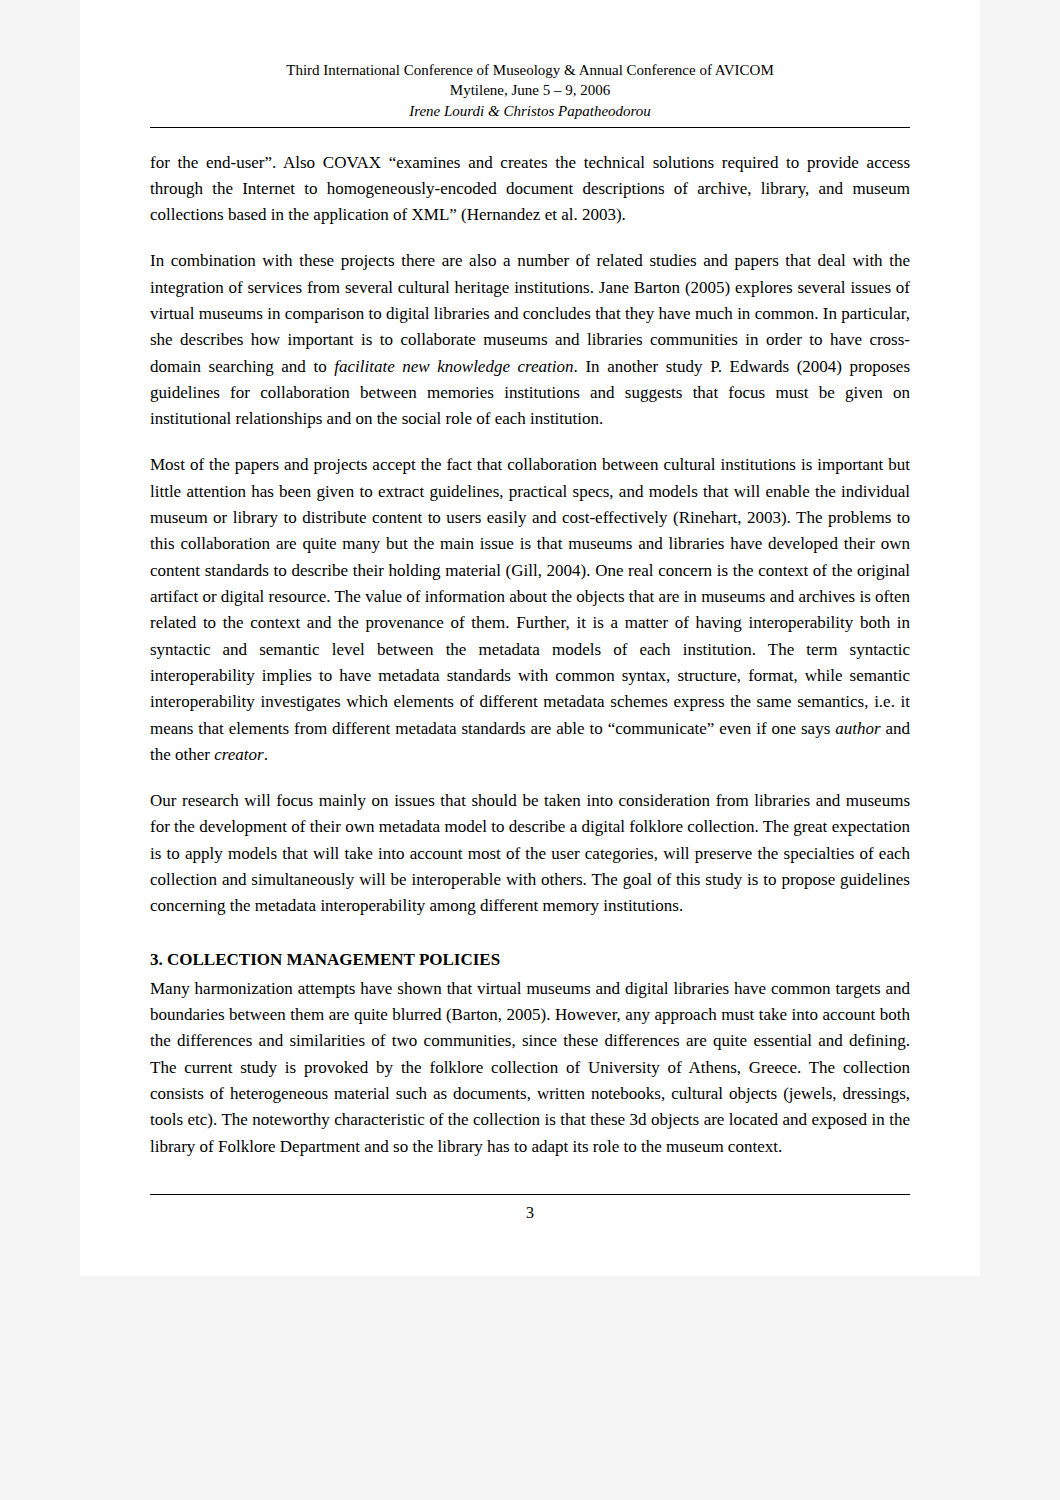Third International Conference of Museology & Annual Conference of AVICOM
Mytilene, June 5 – 9, 2006
Irene Lourdi & Christos Papatheodorou
for the end-user”. Also COVAX “examines and creates the technical solutions required to provide access through the Internet to homogeneously-encoded document descriptions of archive, library, and museum collections based in the application of XML” (Hernandez et al. 2003).
In combination with these projects there are also a number of related studies and papers that deal with the integration of services from several cultural heritage institutions. Jane Barton (2005) explores several issues of virtual museums in comparison to digital libraries and concludes that they have much in common. In particular, she describes how important is to collaborate museums and libraries communities in order to have cross-domain searching and to facilitate new knowledge creation. In another study P. Edwards (2004) proposes guidelines for collaboration between memories institutions and suggests that focus must be given on institutional relationships and on the social role of each institution.
Most of the papers and projects accept the fact that collaboration between cultural institutions is important but little attention has been given to extract guidelines, practical specs, and models that will enable the individual museum or library to distribute content to users easily and cost-effectively (Rinehart, 2003). The problems to this collaboration are quite many but the main issue is that museums and libraries have developed their own content standards to describe their holding material (Gill, 2004). One real concern is the context of the original artifact or digital resource. The value of information about the objects that are in museums and archives is often related to the context and the provenance of them. Further, it is a matter of having interoperability both in syntactic and semantic level between the metadata models of each institution. The term syntactic interoperability implies to have metadata standards with common syntax, structure, format, while semantic interoperability investigates which elements of different metadata schemes express the same semantics, i.e. it means that elements from different metadata standards are able to “communicate” even if one says author and the other creator.
Our research will focus mainly on issues that should be taken into consideration from libraries and museums for the development of their own metadata model to describe a digital folklore collection. The great expectation is to apply models that will take into account most of the user categories, will preserve the specialties of each collection and simultaneously will be interoperable with others. The goal of this study is to propose guidelines concerning the metadata interoperability among different memory institutions.
3. COLLECTION MANAGEMENT POLICIES
Many harmonization attempts have shown that virtual museums and digital libraries have common targets and boundaries between them are quite blurred (Barton, 2005). However, any approach must take into account both the differences and similarities of two communities, since these differences are quite essential and defining. The current study is provoked by the folklore collection of University of Athens, Greece. The collection consists of heterogeneous material such as documents, written notebooks, cultural objects (jewels, dressings, tools etc). The noteworthy characteristic of the collection is that these 3d objects are located and exposed in the library of Folklore Department and so the library has to adapt its role to the museum context.
3